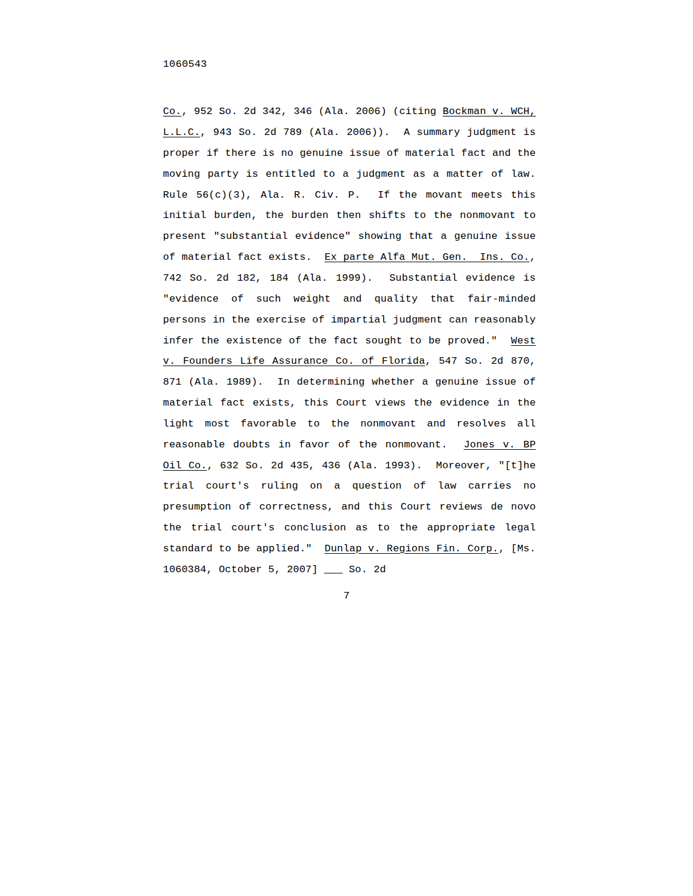1060543
Co., 952 So. 2d 342, 346 (Ala. 2006) (citing Bockman v. WCH, L.L.C., 943 So. 2d 789 (Ala. 2006)). A summary judgment is proper if there is no genuine issue of material fact and the moving party is entitled to a judgment as a matter of law. Rule 56(c)(3), Ala. R. Civ. P. If the movant meets this initial burden, the burden then shifts to the nonmovant to present "substantial evidence" showing that a genuine issue of material fact exists. Ex parte Alfa Mut. Gen. Ins. Co., 742 So. 2d 182, 184 (Ala. 1999). Substantial evidence is "evidence of such weight and quality that fair-minded persons in the exercise of impartial judgment can reasonably infer the existence of the fact sought to be proved." West v. Founders Life Assurance Co. of Florida, 547 So. 2d 870, 871 (Ala. 1989). In determining whether a genuine issue of material fact exists, this Court views the evidence in the light most favorable to the nonmovant and resolves all reasonable doubts in favor of the nonmovant. Jones v. BP Oil Co., 632 So. 2d 435, 436 (Ala. 1993). Moreover, "[t]he trial court's ruling on a question of law carries no presumption of correctness, and this Court reviews de novo the trial court's conclusion as to the appropriate legal standard to be applied." Dunlap v. Regions Fin. Corp., [Ms. 1060384, October 5, 2007] ___ So. 2d
7